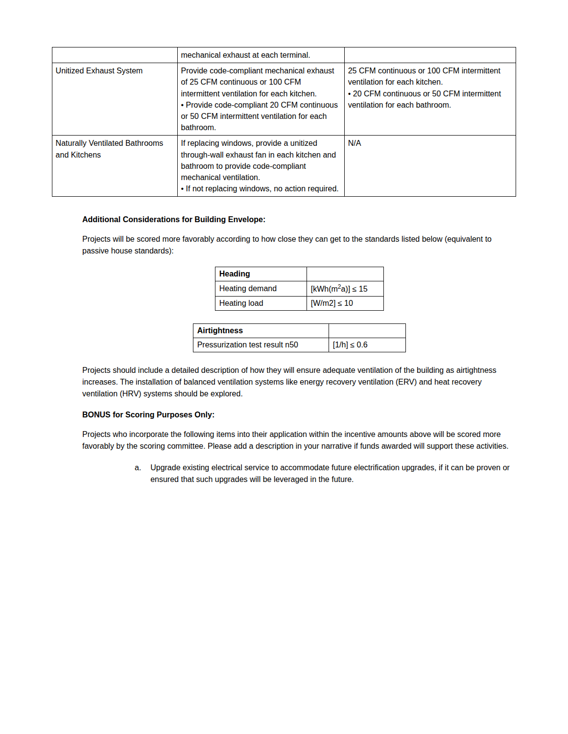| | mechanical exhaust at each terminal. | |
| Unitized Exhaust System | Provide code-compliant mechanical exhaust of 25 CFM continuous or 100 CFM intermittent ventilation for each kitchen. • Provide code-compliant 20 CFM continuous or 50 CFM intermittent ventilation for each bathroom. | 25 CFM continuous or 100 CFM intermittent ventilation for each kitchen. • 20 CFM continuous or 50 CFM intermittent ventilation for each bathroom. |
| Naturally Ventilated Bathrooms and Kitchens | If replacing windows, provide a unitized through-wall exhaust fan in each kitchen and bathroom to provide code-compliant mechanical ventilation. • If not replacing windows, no action required. | N/A |
Additional Considerations for Building Envelope:
Projects will be scored more favorably according to how close they can get to the standards listed below (equivalent to passive house standards):
| Heading | |
| --- | --- |
| Heating demand | [kWh(m 2 a)] ≤ 15 |
| Heating load | [W/m2] ≤ 10 |
| Airtightness | |
| --- | --- |
| Pressurization test result n50 | [1/h] ≤ 0.6 |
Projects should include a detailed description of how they will ensure adequate ventilation of the building as airtightness increases. The installation of balanced ventilation systems like energy recovery ventilation (ERV) and heat recovery ventilation (HRV) systems should be explored.
BONUS for Scoring Purposes Only:
Projects who incorporate the following items into their application within the incentive amounts above will be scored more favorably by the scoring committee. Please add a description in your narrative if funds awarded will support these activities.
Upgrade existing electrical service to accommodate future electrification upgrades, if it can be proven or ensured that such upgrades will be leveraged in the future.